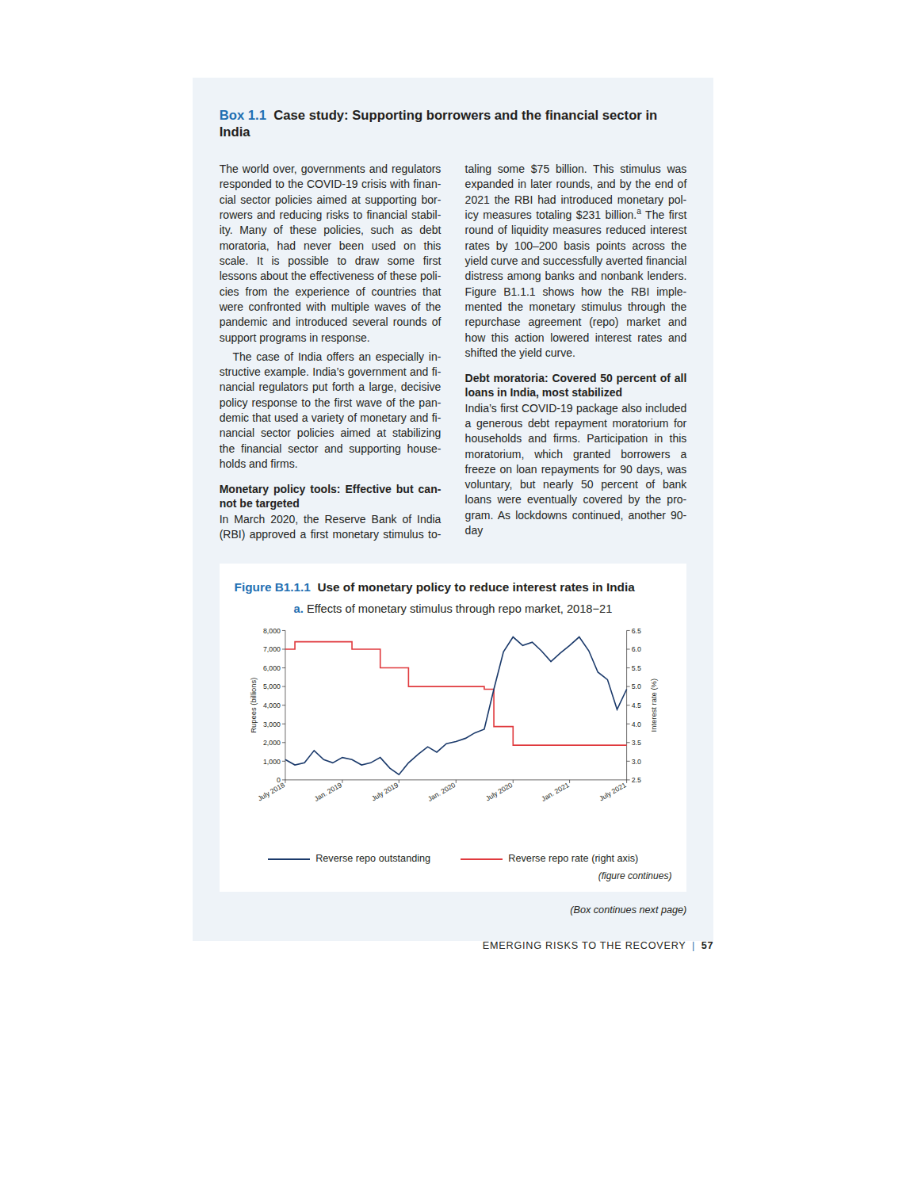Box 1.1 Case study: Supporting borrowers and the financial sector in India
The world over, governments and regulators responded to the COVID-19 crisis with financial sector policies aimed at supporting borrowers and reducing risks to financial stability. Many of these policies, such as debt moratoria, had never been used on this scale. It is possible to draw some first lessons about the effectiveness of these policies from the experience of countries that were confronted with multiple waves of the pandemic and introduced several rounds of support programs in response.
The case of India offers an especially instructive example. India’s government and financial regulators put forth a large, decisive policy response to the first wave of the pandemic that used a variety of monetary and financial sector policies aimed at stabilizing the financial sector and supporting households and firms.
Monetary policy tools: Effective but cannot be targeted
In March 2020, the Reserve Bank of India (RBI) approved a first monetary stimulus totaling some $75 billion. This stimulus was expanded in later rounds, and by the end of 2021 the RBI had introduced monetary policy measures totaling $231 billion.a The first round of liquidity measures reduced interest rates by 100–200 basis points across the yield curve and successfully averted financial distress among banks and nonbank lenders. Figure B1.1.1 shows how the RBI implemented the monetary stimulus through the repurchase agreement (repo) market and how this action lowered interest rates and shifted the yield curve.
Debt moratoria: Covered 50 percent of all loans in India, most stabilized
India’s first COVID-19 package also included a generous debt repayment moratorium for households and firms. Participation in this moratorium, which granted borrowers a freeze on loan repayments for 90 days, was voluntary, but nearly 50 percent of bank loans were eventually covered by the program. As lockdowns continued, another 90-day
Figure B1.1.1 Use of monetary policy to reduce interest rates in India
a. Effects of monetary stimulus through repo market, 2018−21
8,000 7,000 6,000 5,000 4,000 3,000 2,000 1,000 0 6.5 6.0 5.5 5.0 4.5 4.0 3.5 3.0 2.5 July 2018 Jan. 2019 July 2019 Jan. 2020 July 2020 Jan. 2021 July 2021 Rupees (billions) Interest rate (%)
Reverse repo outstanding
Reverse repo rate (right axis)
(figure continues)
(Box continues next page)
EMERGING RISKS TO THE RECOVERY|57